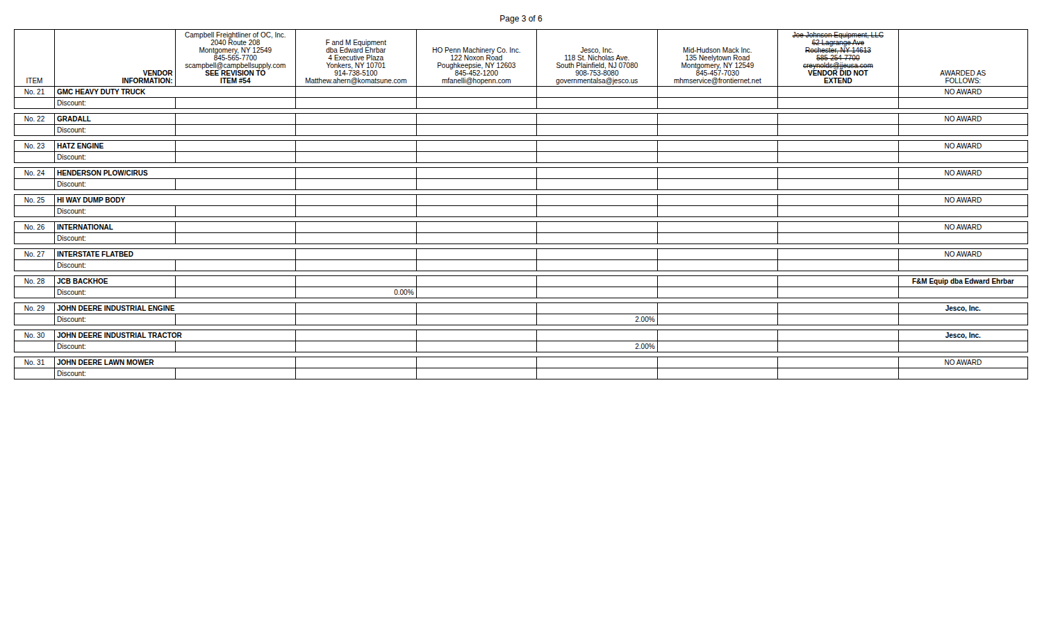Page 3 of 6
| ITEM | VENDOR INFORMATION: | Campbell Freightliner of OC, Inc. 2040 Route 208 Montgomery, NY 12549 845-565-7700 scampbell@campbellsupply.com SEE REVISION TO ITEM #54 | F and M Equipment dba Edward Ehrbar 4 Executive Plaza Yonkers, NY 10701 914-738-5100 Matthew.ahern@komatsune.com | HO Penn Machinery Co. Inc. 122 Noxon Road Poughkeepsie, NY 12603 845-452-1200 mfanelli@hopenn.com | Jesco, Inc. 118 St. Nicholas Ave. South Plainfield, NJ 07080 908-753-8080 governmentalsa@jesco.us | Mid-Hudson Mack Inc. 135 Neelytown Road Montgomery, NY 12549 845-457-7030 mhmservice@frontiernet.net | Joe Johnson Equipment, LLC 62 Lagrange Ave Rochester, NY 14613 585-254-7700 creynolds@jjeusa.com VENDOR DID NOT EXTEND | AWARDED AS FOLLOWS: |
| --- | --- | --- | --- | --- | --- | --- | --- | --- |
| No. 21 | GMC HEAVY DUTY TRUCK | | | | | | NO AWARD |
| | Discount: | | | | | | | |
| No. 22 | GRADALL | | | | | | | NO AWARD |
| | Discount: | | | | | | | |
| No. 23 | HATZ ENGINE | | | | | | | NO AWARD |
| | Discount: | | | | | | | |
| No. 24 | HENDERSON PLOW/CIRUS | | | | | | NO AWARD |
| | Discount: | | | | | | | |
| No. 25 | HI WAY DUMP BODY | | | | | | NO AWARD |
| | Discount: | | | | | | | |
| No. 26 | INTERNATIONAL | | | | | | | NO AWARD |
| | Discount: | | | | | | | |
| No. 27 | INTERSTATE FLATBED | | | | | | NO AWARD |
| | Discount: | | | | | | | |
| No. 28 | JCB BACKHOE | | | | | | | F&M Equip dba Edward Ehrbar |
| | Discount: | | 0.00% | | | | | |
| No. 29 | JOHN DEERE INDUSTRIAL ENGINE | | | | | | Jesco, Inc. |
| | Discount: | | | | 2.00% | | | |
| No. 30 | JOHN DEERE INDUSTRIAL TRACTOR | | | | | | Jesco, Inc. |
| | Discount: | | | | 2.00% | | | |
| No. 31 | JOHN DEERE LAWN MOWER | | | | | | NO AWARD |
| | Discount: | | | | | | | |